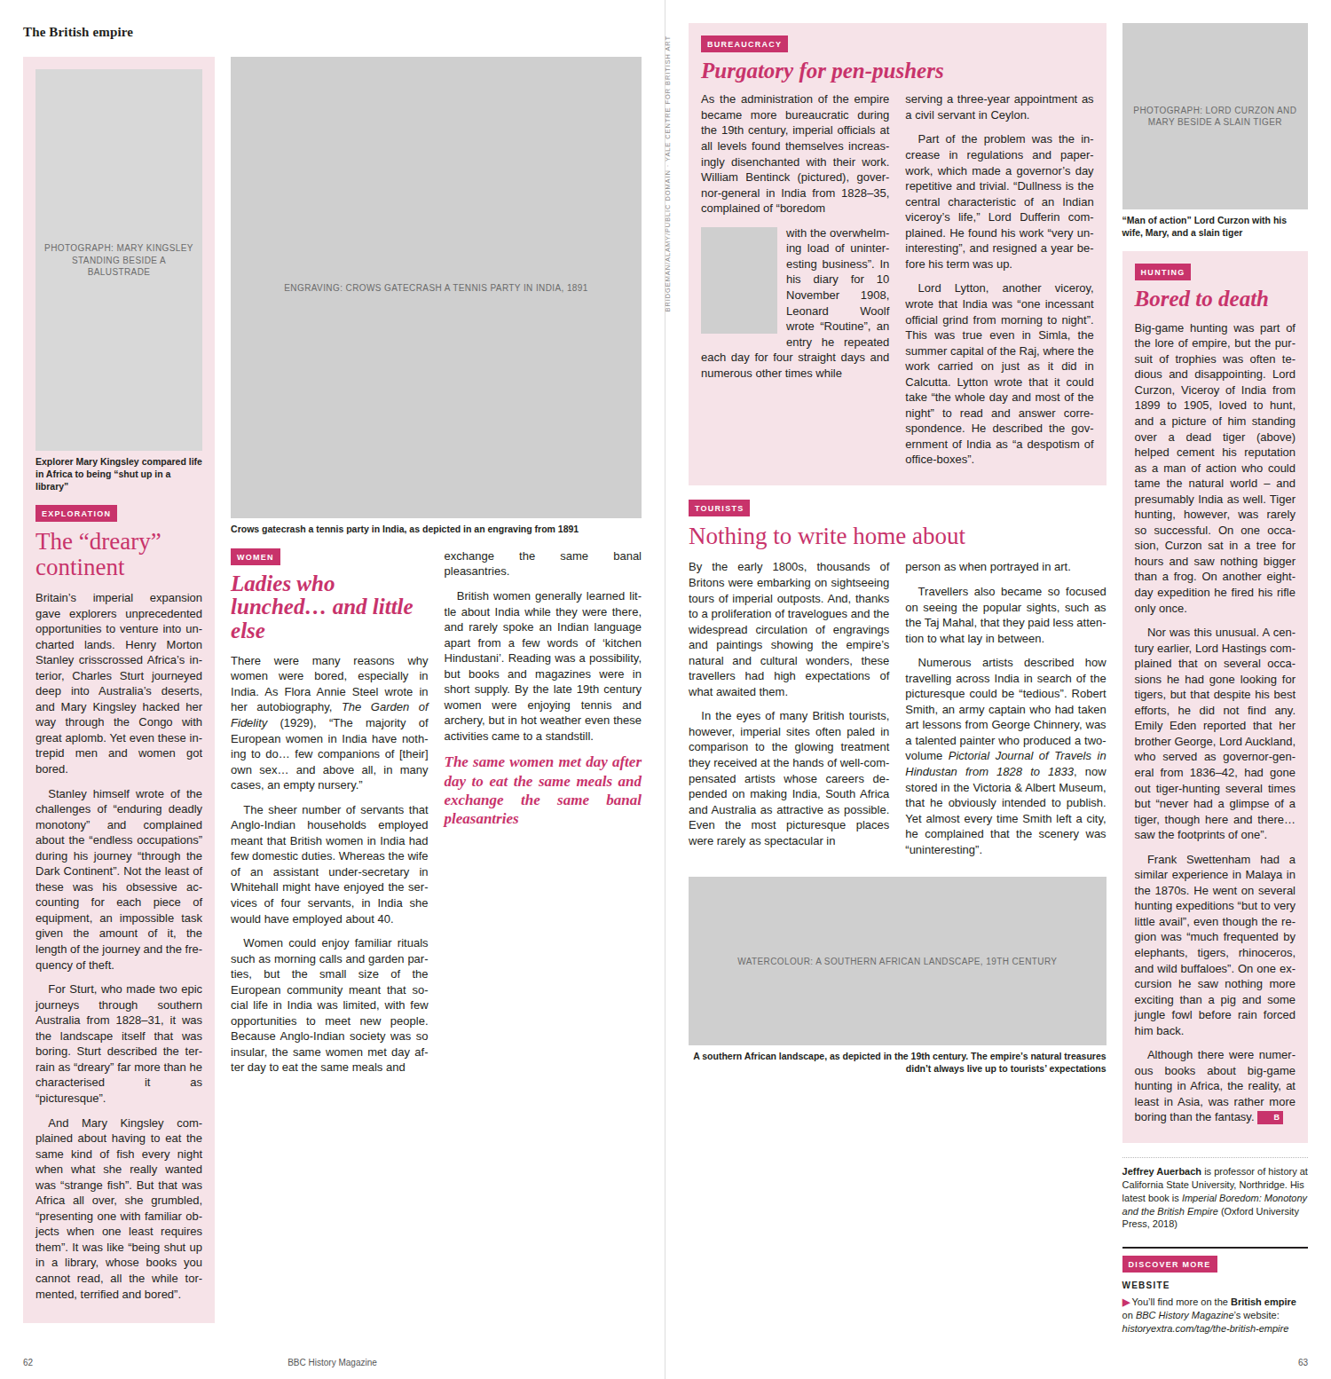The British empire
Explorer Mary Kingsley compared life in Africa to being “shut up in a library”
Exploration
The “dreary” continent
Britain’s imperial expansion gave explorers unprecedented opportunities to venture into uncharted lands. Henry Morton Stanley crisscrossed Africa’s interior, Charles Sturt journeyed deep into Australia’s deserts, and Mary Kingsley hacked her way through the Congo with great aplomb. Yet even these intrepid men and women got bored.
Stanley himself wrote of the challenges of “enduring deadly monotony” and complained about the “endless occupations” during his journey “through the Dark Continent”. Not the least of these was his obsessive accounting for each piece of equipment, an impossible task given the amount of it, the length of the journey and the frequency of theft.
For Sturt, who made two epic journeys through southern Australia from 1828–31, it was the landscape itself that was boring. Sturt described the terrain as “dreary” far more than he characterised it as “picturesque”.
And Mary Kingsley complained about having to eat the same kind of fish every night when what she really wanted was “strange fish”. But that was Africa all over, she grumbled, “presenting one with familiar objects when one least requires them”. It was like “being shut up in a library, whose books you cannot read, all the while tormented, terrified and bored”.
Crows gatecrash a tennis party in India, as depicted in an engraving from 1891
Women
Ladies who lunched… and little else
There were many reasons why women were bored, especially in India. As Flora Annie Steel wrote in her autobiography, The Garden of Fidelity (1929), “The majority of European women in India have nothing to do… few companions of [their] own sex… and above all, in many cases, an empty nursery.”
The sheer number of servants that Anglo-Indian households employed meant that British women in India had few domestic duties. Whereas the wife of an assistant under-secretary in Whitehall might have enjoyed the services of four servants, in India she would have employed about 40.
Women could enjoy familiar rituals such as morning calls and garden parties, but the small size of the European community meant that social life in India was limited, with few opportunities to meet new people. Because Anglo-Indian society was so insular, the same women met day after day to eat the same meals and
exchange the same banal pleasantries.
British women generally learned little about India while they were there, and rarely spoke an Indian language apart from a few words of ‘kitchen Hindustani’. Reading was a possibility, but books and magazines were in short supply. By the late 19th century women were enjoying tennis and archery, but in hot weather even these activities came to a standstill.
The same women met day after day to eat the same meals and exchange the same banal pleasantries
62 BBC History Magazine
Bureaucracy
Purgatory for pen-pushers
As the administration of the empire became more bureaucratic during the 19th century, imperial officials at all levels found themselves increasingly disenchanted with their work. William Bentinck (pictured), governor-general in India from 1828–35, complained of “boredom
with the overwhelming load of uninteresting business”. In his diary for 10 November 1908, Leonard Woolf wrote “Routine”, an entry he repeated each day for four straight days and numerous other times while
serving a three-year appointment as a civil servant in Ceylon.
Part of the problem was the increase in regulations and paperwork, which made a governor’s day repetitive and trivial. “Dullness is the central characteristic of an Indian viceroy’s life,” Lord Dufferin complained. He found his work “very uninteresting”, and resigned a year before his term was up.
Lord Lytton, another viceroy, wrote that India was “one incessant official grind from morning to night”. This was true even in Simla, the summer capital of the Raj, where the work carried on just as it did in Calcutta. Lytton wrote that it could take “the whole day and most of the night” to read and answer correspondence. He described the government of India as “a despotism of office-boxes”.
Tourists
Nothing to write home about
Bridgeman/Alamy/Public domain · Yale Centre for British Art
By the early 1800s, thousands of Britons were embarking on sightseeing tours of imperial outposts. And, thanks to a proliferation of travelogues and the widespread circulation of engravings and paintings showing the empire’s natural and cultural wonders, these travellers had high expectations of what awaited them.
In the eyes of many British tourists, however, imperial sites often paled in comparison to the glowing treatment they received at the hands of well-compensated artists whose careers depended on making India, South Africa and Australia as attractive as possible. Even the most picturesque places were rarely as spectacular in
person as when portrayed in art.
Travellers also became so focused on seeing the popular sights, such as the Taj Mahal, that they paid less attention to what lay in between.
Numerous artists described how travelling across India in search of the picturesque could be “tedious”. Robert Smith, an army captain who had taken art lessons from George Chinnery, was a talented painter who produced a two-volume Pictorial Journal of Travels in Hindustan from 1828 to 1833, now stored in the Victoria & Albert Museum, that he obviously intended to publish. Yet almost every time Smith left a city, he complained that the scenery was “uninteresting”.
A southern African landscape, as depicted in the 19th century. The empire’s natural treasures didn’t always live up to tourists’ expectations
“Man of action” Lord Curzon with his wife, Mary, and a slain tiger
Hunting
Bored to death
Big-game hunting was part of the lore of empire, but the pursuit of trophies was often tedious and disappointing. Lord Curzon, Viceroy of India from 1899 to 1905, loved to hunt, and a picture of him standing over a dead tiger (above) helped cement his reputation as a man of action who could tame the natural world – and presumably India as well. Tiger hunting, however, was rarely so successful. On one occasion, Curzon sat in a tree for hours and saw nothing bigger than a frog. On another eight-day expedition he fired his rifle only once.
Nor was this unusual. A century earlier, Lord Hastings complained that on several occasions he had gone looking for tigers, but that despite his best efforts, he did not find any. Emily Eden reported that her brother George, Lord Auckland, who served as governor-general from 1836–42, had gone out tiger-hunting several times but “never had a glimpse of a tiger, though here and there… saw the footprints of one”.
Frank Swettenham had a similar experience in Malaya in the 1870s. He went on several hunting expeditions “but to very little avail”, even though the region was “much frequented by elephants, tigers, rhinoceros, and wild buffaloes”. On one excursion he saw nothing more exciting than a pig and some jungle fowl before rain forced him back.
Although there were numerous books about big-game hunting in Africa, the reality, at least in Asia, was rather more boring than the fantasy. B
Jeffrey Auerbach is professor of history at California State University, Northridge. His latest book is Imperial Boredom: Monotony and the British Empire (Oxford University Press, 2018)
Discover more
Website
▶ You’ll find more on the British empire on BBC History Magazine’s website: historyextra.com/tag/the-british-empire
63